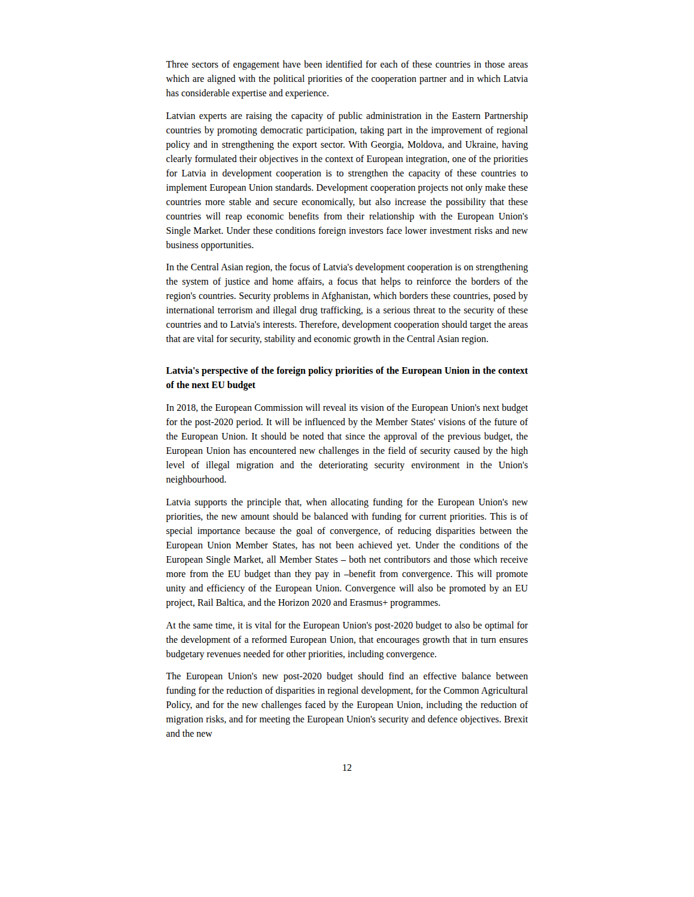Three sectors of engagement have been identified for each of these countries in those areas which are aligned with the political priorities of the cooperation partner and in which Latvia has considerable expertise and experience.
Latvian experts are raising the capacity of public administration in the Eastern Partnership countries by promoting democratic participation, taking part in the improvement of regional policy and in strengthening the export sector. With Georgia, Moldova, and Ukraine, having clearly formulated their objectives in the context of European integration, one of the priorities for Latvia in development cooperation is to strengthen the capacity of these countries to implement European Union standards. Development cooperation projects not only make these countries more stable and secure economically, but also increase the possibility that these countries will reap economic benefits from their relationship with the European Union's Single Market. Under these conditions foreign investors face lower investment risks and new business opportunities.
In the Central Asian region, the focus of Latvia's development cooperation is on strengthening the system of justice and home affairs, a focus that helps to reinforce the borders of the region's countries. Security problems in Afghanistan, which borders these countries, posed by international terrorism and illegal drug trafficking, is a serious threat to the security of these countries and to Latvia's interests. Therefore, development cooperation should target the areas that are vital for security, stability and economic growth in the Central Asian region.
Latvia's perspective of the foreign policy priorities of the European Union in the context of the next EU budget
In 2018, the European Commission will reveal its vision of the European Union's next budget for the post-2020 period. It will be influenced by the Member States' visions of the future of the European Union. It should be noted that since the approval of the previous budget, the European Union has encountered new challenges in the field of security caused by the high level of illegal migration and the deteriorating security environment in the Union's neighbourhood.
Latvia supports the principle that, when allocating funding for the European Union's new priorities, the new amount should be balanced with funding for current priorities. This is of special importance because the goal of convergence, of reducing disparities between the European Union Member States, has not been achieved yet. Under the conditions of the European Single Market, all Member States – both net contributors and those which receive more from the EU budget than they pay in –benefit from convergence. This will promote unity and efficiency of the European Union. Convergence will also be promoted by an EU project, Rail Baltica, and the Horizon 2020 and Erasmus+ programmes.
At the same time, it is vital for the European Union's post-2020 budget to also be optimal for the development of a reformed European Union, that encourages growth that in turn ensures budgetary revenues needed for other priorities, including convergence.
The European Union's new post-2020 budget should find an effective balance between funding for the reduction of disparities in regional development, for the Common Agricultural Policy, and for the new challenges faced by the European Union, including the reduction of migration risks, and for meeting the European Union's security and defence objectives. Brexit and the new
12